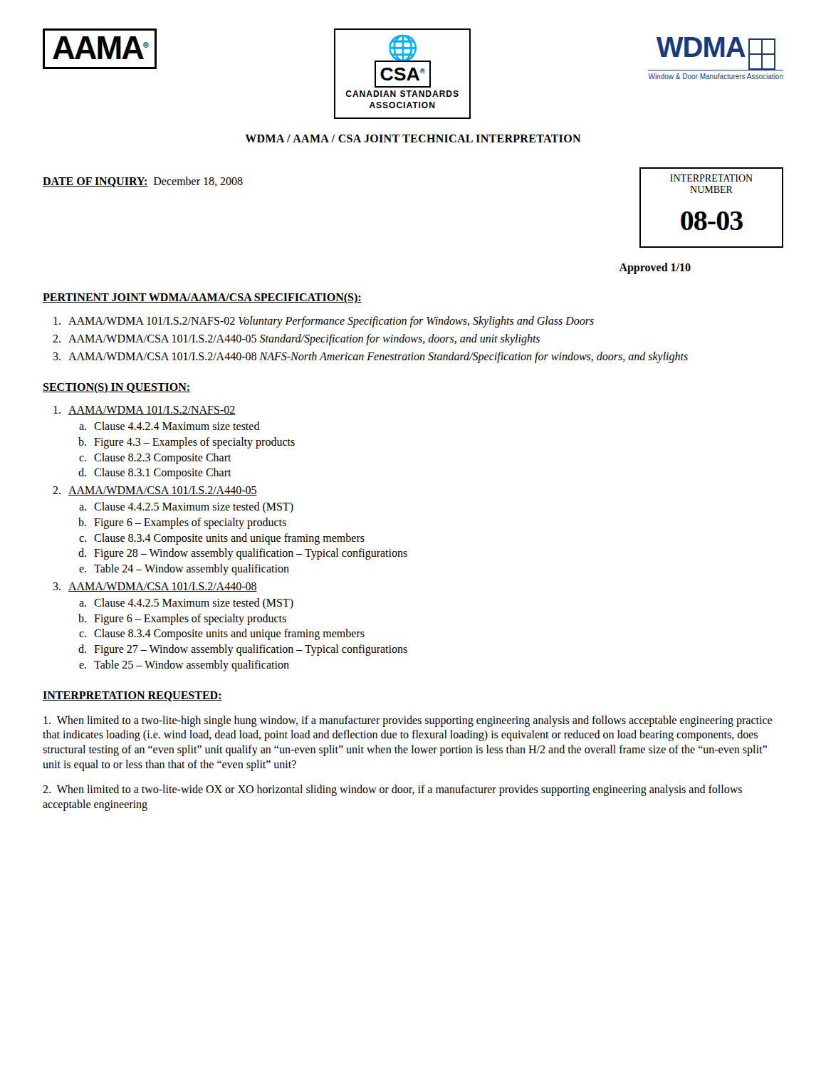AAMA®
🌐
CSA®
CANADIAN STANDARDS
ASSOCIATION
WDMA
Window & Door Manufacturers Association
WDMA / AAMA / CSA JOINT TECHNICAL INTERPRETATION
INTERPRETATION
NUMBER
08-03
DATE OF INQUIRY: December 18, 2008
Approved 1/10
PERTINENT JOINT WDMA/AAMA/CSA SPECIFICATION(S):
AAMA/WDMA 101/I.S.2/NAFS-02 Voluntary Performance Specification for Windows, Skylights and Glass Doors
AAMA/WDMA/CSA 101/I.S.2/A440-05 Standard/Specification for windows, doors, and unit skylights
AAMA/WDMA/CSA 101/I.S.2/A440-08 NAFS-North American Fenestration Standard/Specification for windows, doors, and skylights
SECTION(S) IN QUESTION:
AAMA/WDMA 101/I.S.2/NAFS-02
Clause 4.4.2.4 Maximum size tested
Figure 4.3 – Examples of specialty products
Clause 8.2.3 Composite Chart
Clause 8.3.1 Composite Chart
AAMA/WDMA/CSA 101/I.S.2/A440-05
Clause 4.4.2.5 Maximum size tested (MST)
Figure 6 – Examples of specialty products
Clause 8.3.4 Composite units and unique framing members
Figure 28 – Window assembly qualification – Typical configurations
Table 24 – Window assembly qualification
AAMA/WDMA/CSA 101/I.S.2/A440-08
Clause 4.4.2.5 Maximum size tested (MST)
Figure 6 – Examples of specialty products
Clause 8.3.4 Composite units and unique framing members
Figure 27 – Window assembly qualification – Typical configurations
Table 25 – Window assembly qualification
INTERPRETATION REQUESTED:
1. When limited to a two-lite-high single hung window, if a manufacturer provides supporting engineering analysis and follows acceptable engineering practice that indicates loading (i.e. wind load, dead load, point load and deflection due to flexural loading) is equivalent or reduced on load bearing components, does structural testing of an “even split” unit qualify an “un-even split” unit when the lower portion is less than H/2 and the overall frame size of the “un-even split” unit is equal to or less than that of the “even split” unit?
2. When limited to a two-lite-wide OX or XO horizontal sliding window or door, if a manufacturer provides supporting engineering analysis and follows acceptable engineering